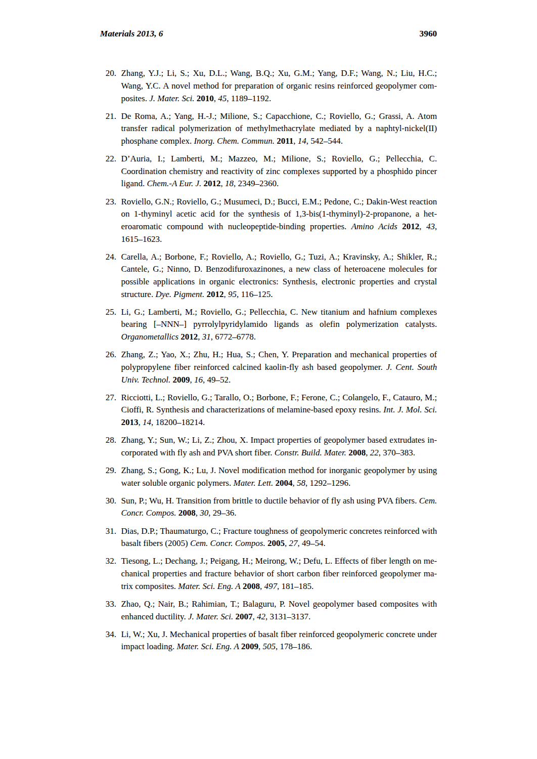Materials 2013, 6 3960
Zhang, Y.J.; Li, S.; Xu, D.L.; Wang, B.Q.; Xu, G.M.; Yang, D.F.; Wang, N.; Liu, H.C.; Wang, Y.C. A novel method for preparation of organic resins reinforced geopolymer composites. J. Mater. Sci. 2010, 45, 1189–1192.
De Roma, A.; Yang, H.-J.; Milione, S.; Capacchione, C.; Roviello, G.; Grassi, A. Atom transfer radical polymerization of methylmethacrylate mediated by a naphtyl-nickel(II) phosphane complex. Inorg. Chem. Commun. 2011, 14, 542–544.
D’Auria, I.; Lamberti, M.; Mazzeo, M.; Milione, S.; Roviello, G.; Pellecchia, C. Coordination chemistry and reactivity of zinc complexes supported by a phosphido pincer ligand. Chem.-A Eur. J. 2012, 18, 2349–2360.
Roviello, G.N.; Roviello, G.; Musumeci, D.; Bucci, E.M.; Pedone, C.; Dakin-West reaction on 1-thyminyl acetic acid for the synthesis of 1,3-bis(1-thyminyl)-2-propanone, a heteroaromatic compound with nucleopeptide-binding properties. Amino Acids 2012, 43, 1615–1623.
Carella, A.; Borbone, F.; Roviello, A.; Roviello, G.; Tuzi, A.; Kravinsky, A.; Shikler, R.; Cantele, G.; Ninno, D. Benzodifuroxazinones, a new class of heteroacene molecules for possible applications in organic electronics: Synthesis, electronic properties and crystal structure. Dye. Pigment. 2012, 95, 116–125.
Li, G.; Lamberti, M.; Roviello, G.; Pellecchia, C. New titanium and hafnium complexes bearing [–NNN–] pyrrolylpyridylamido ligands as olefin polymerization catalysts. Organometallics 2012, 31, 6772–6778.
Zhang, Z.; Yao, X.; Zhu, H.; Hua, S.; Chen, Y. Preparation and mechanical properties of polypropylene fiber reinforced calcined kaolin-fly ash based geopolymer. J. Cent. South Univ. Technol. 2009, 16, 49–52.
Ricciotti, L.; Roviello, G.; Tarallo, O.; Borbone, F.; Ferone, C.; Colangelo, F., Catauro, M.; Cioffi, R. Synthesis and characterizations of melamine-based epoxy resins. Int. J. Mol. Sci. 2013, 14, 18200–18214.
Zhang, Y.; Sun, W.; Li, Z.; Zhou, X. Impact properties of geopolymer based extrudates incorporated with fly ash and PVA short fiber. Constr. Build. Mater. 2008, 22, 370–383.
Zhang, S.; Gong, K.; Lu, J. Novel modification method for inorganic geopolymer by using water soluble organic polymers. Mater. Lett. 2004, 58, 1292–1296.
Sun, P.; Wu, H. Transition from brittle to ductile behavior of fly ash using PVA fibers. Cem. Concr. Compos. 2008, 30, 29–36.
Dias, D.P.; Thaumaturgo, C.; Fracture toughness of geopolymeric concretes reinforced with basalt fibers (2005) Cem. Concr. Compos. 2005, 27, 49–54.
Tiesong, L.; Dechang, J.; Peigang, H.; Meirong, W.; Defu, L. Effects of fiber length on mechanical properties and fracture behavior of short carbon fiber reinforced geopolymer matrix composites. Mater. Sci. Eng. A 2008, 497, 181–185.
Zhao, Q.; Nair, B.; Rahimian, T.; Balaguru, P. Novel geopolymer based composites with enhanced ductility. J. Mater. Sci. 2007, 42, 3131–3137.
Li, W.; Xu, J. Mechanical properties of basalt fiber reinforced geopolymeric concrete under impact loading. Mater. Sci. Eng. A 2009, 505, 178–186.